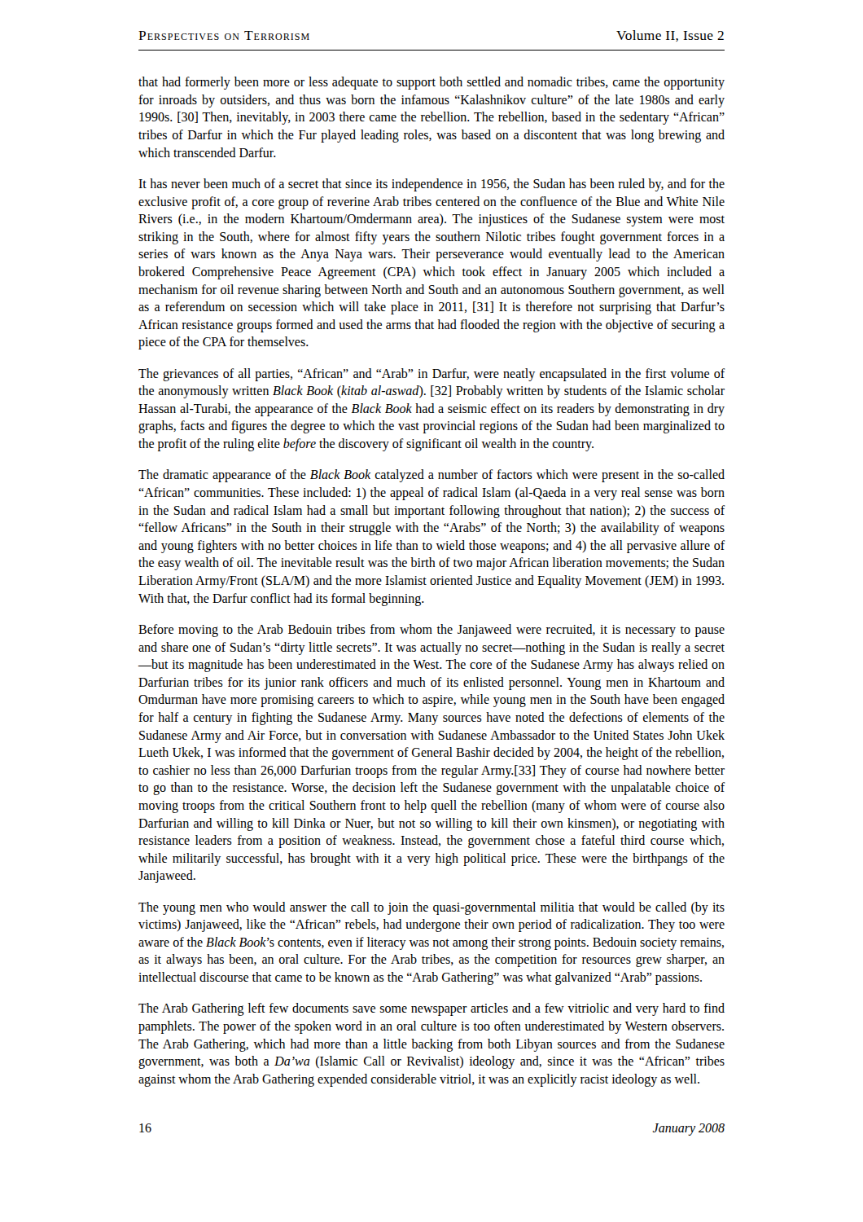Perspectives on Terrorism Volume II, Issue 2
that had formerly been more or less adequate to support both settled and nomadic tribes, came the opportunity for inroads by outsiders, and thus was born the infamous “Kalashnikov culture” of the late 1980s and early 1990s. [30] Then, inevitably, in 2003 there came the rebellion. The rebellion, based in the sedentary “African” tribes of Darfur in which the Fur played leading roles, was based on a discontent that was long brewing and which transcended Darfur.
It has never been much of a secret that since its independence in 1956, the Sudan has been ruled by, and for the exclusive profit of, a core group of reverine Arab tribes centered on the confluence of the Blue and White Nile Rivers (i.e., in the modern Khartoum/Omdermann area). The injustices of the Sudanese system were most striking in the South, where for almost fifty years the southern Nilotic tribes fought government forces in a series of wars known as the Anya Naya wars. Their perseverance would eventually lead to the American brokered Comprehensive Peace Agreement (CPA) which took effect in January 2005 which included a mechanism for oil revenue sharing between North and South and an autonomous Southern government, as well as a referendum on secession which will take place in 2011, [31] It is therefore not surprising that Darfur’s African resistance groups formed and used the arms that had flooded the region with the objective of securing a piece of the CPA for themselves.
The grievances of all parties, “African” and “Arab” in Darfur, were neatly encapsulated in the first volume of the anonymously written Black Book (kitab al-aswad). [32] Probably written by students of the Islamic scholar Hassan al-Turabi, the appearance of the Black Book had a seismic effect on its readers by demonstrating in dry graphs, facts and figures the degree to which the vast provincial regions of the Sudan had been marginalized to the profit of the ruling elite before the discovery of significant oil wealth in the country.
The dramatic appearance of the Black Book catalyzed a number of factors which were present in the so-called “African” communities. These included: 1) the appeal of radical Islam (al-Qaeda in a very real sense was born in the Sudan and radical Islam had a small but important following throughout that nation); 2) the success of “fellow Africans” in the South in their struggle with the “Arabs” of the North; 3) the availability of weapons and young fighters with no better choices in life than to wield those weapons; and 4) the all pervasive allure of the easy wealth of oil. The inevitable result was the birth of two major African liberation movements; the Sudan Liberation Army/Front (SLA/M) and the more Islamist oriented Justice and Equality Movement (JEM) in 1993. With that, the Darfur conflict had its formal beginning.
Before moving to the Arab Bedouin tribes from whom the Janjaweed were recruited, it is necessary to pause and share one of Sudan’s “dirty little secrets”. It was actually no secret—nothing in the Sudan is really a secret—but its magnitude has been underestimated in the West. The core of the Sudanese Army has always relied on Darfurian tribes for its junior rank officers and much of its enlisted personnel. Young men in Khartoum and Omdurman have more promising careers to which to aspire, while young men in the South have been engaged for half a century in fighting the Sudanese Army. Many sources have noted the defections of elements of the Sudanese Army and Air Force, but in conversation with Sudanese Ambassador to the United States John Ukek Lueth Ukek, I was informed that the government of General Bashir decided by 2004, the height of the rebellion, to cashier no less than 26,000 Darfurian troops from the regular Army.[33] They of course had nowhere better to go than to the resistance. Worse, the decision left the Sudanese government with the unpalatable choice of moving troops from the critical Southern front to help quell the rebellion (many of whom were of course also Darfurian and willing to kill Dinka or Nuer, but not so willing to kill their own kinsmen), or negotiating with resistance leaders from a position of weakness. Instead, the government chose a fateful third course which, while militarily successful, has brought with it a very high political price. These were the birthpangs of the Janjaweed.
The young men who would answer the call to join the quasi-governmental militia that would be called (by its victims) Janjaweed, like the “African” rebels, had undergone their own period of radicalization. They too were aware of the Black Book’s contents, even if literacy was not among their strong points. Bedouin society remains, as it always has been, an oral culture. For the Arab tribes, as the competition for resources grew sharper, an intellectual discourse that came to be known as the “Arab Gathering” was what galvanized “Arab” passions.
The Arab Gathering left few documents save some newspaper articles and a few vitriolic and very hard to find pamphlets. The power of the spoken word in an oral culture is too often underestimated by Western observers. The Arab Gathering, which had more than a little backing from both Libyan sources and from the Sudanese government, was both a Da’wa (Islamic Call or Revivalist) ideology and, since it was the “African” tribes against whom the Arab Gathering expended considerable vitriol, it was an explicitly racist ideology as well.
16 January 2008